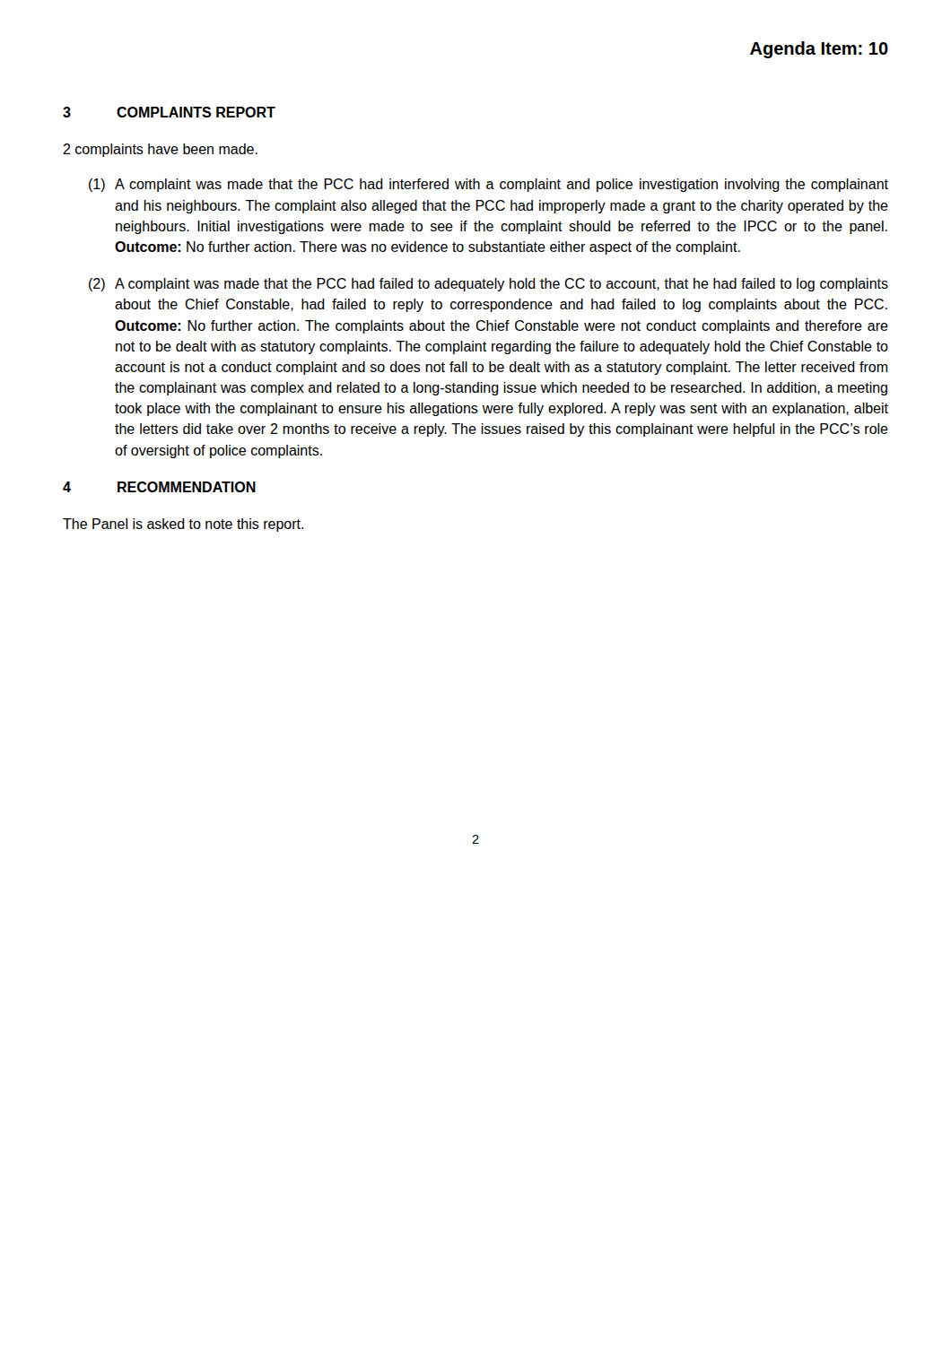Agenda Item: 10
3 COMPLAINTS REPORT
2 complaints have been made.
A complaint was made that the PCC had interfered with a complaint and police investigation involving the complainant and his neighbours. The complaint also alleged that the PCC had improperly made a grant to the charity operated by the neighbours. Initial investigations were made to see if the complaint should be referred to the IPCC or to the panel. Outcome: No further action. There was no evidence to substantiate either aspect of the complaint.
A complaint was made that the PCC had failed to adequately hold the CC to account, that he had failed to log complaints about the Chief Constable, had failed to reply to correspondence and had failed to log complaints about the PCC. Outcome: No further action. The complaints about the Chief Constable were not conduct complaints and therefore are not to be dealt with as statutory complaints. The complaint regarding the failure to adequately hold the Chief Constable to account is not a conduct complaint and so does not fall to be dealt with as a statutory complaint. The letter received from the complainant was complex and related to a long-standing issue which needed to be researched. In addition, a meeting took place with the complainant to ensure his allegations were fully explored. A reply was sent with an explanation, albeit the letters did take over 2 months to receive a reply. The issues raised by this complainant were helpful in the PCC’s role of oversight of police complaints.
4 RECOMMENDATION
The Panel is asked to note this report.
2